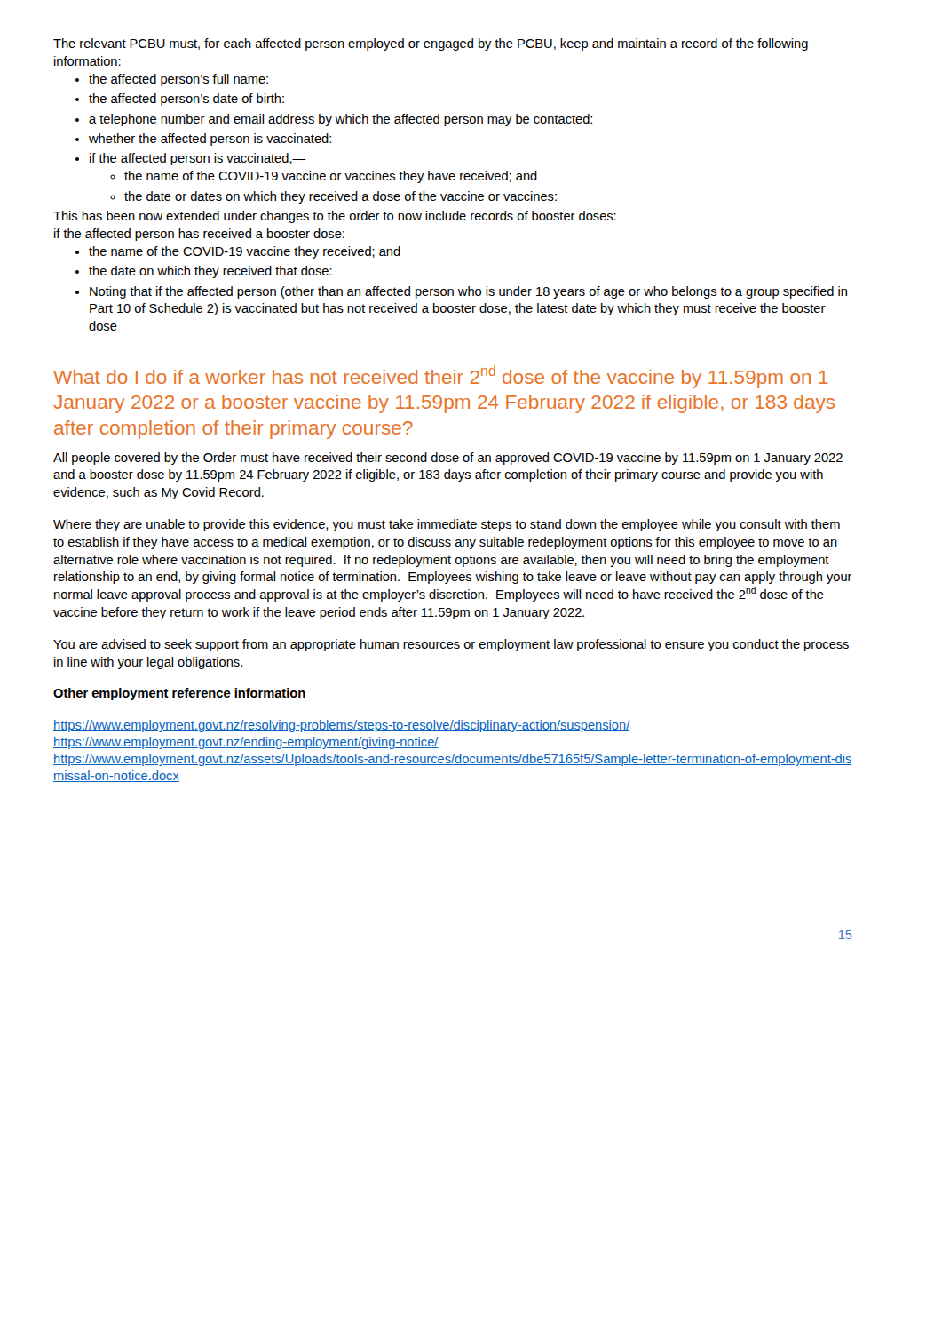The relevant PCBU must, for each affected person employed or engaged by the PCBU, keep and maintain a record of the following information:
the affected person’s full name:
the affected person’s date of birth:
a telephone number and email address by which the affected person may be contacted:
whether the affected person is vaccinated:
if the affected person is vaccinated,—
the name of the COVID-19 vaccine or vaccines they have received; and
the date or dates on which they received a dose of the vaccine or vaccines:
This has been now extended under changes to the order to now include records of booster doses:
if the affected person has received a booster dose:
the name of the COVID-19 vaccine they received; and
the date on which they received that dose:
Noting that if the affected person (other than an affected person who is under 18 years of age or who belongs to a group specified in Part 10 of Schedule 2) is vaccinated but has not received a booster dose, the latest date by which they must receive the booster dose
What do I do if a worker has not received their 2nd dose of the vaccine by 11.59pm on 1 January 2022 or a booster vaccine by 11.59pm 24 February 2022 if eligible, or 183 days after completion of their primary course?
All people covered by the Order must have received their second dose of an approved COVID-19 vaccine by 11.59pm on 1 January 2022 and a booster dose by 11.59pm 24 February 2022 if eligible, or 183 days after completion of their primary course and provide you with evidence, such as My Covid Record.
Where they are unable to provide this evidence, you must take immediate steps to stand down the employee while you consult with them to establish if they have access to a medical exemption, or to discuss any suitable redeployment options for this employee to move to an alternative role where vaccination is not required. If no redeployment options are available, then you will need to bring the employment relationship to an end, by giving formal notice of termination. Employees wishing to take leave or leave without pay can apply through your normal leave approval process and approval is at the employer’s discretion. Employees will need to have received the 2nd dose of the vaccine before they return to work if the leave period ends after 11.59pm on 1 January 2022.
You are advised to seek support from an appropriate human resources or employment law professional to ensure you conduct the process in line with your legal obligations.
Other employment reference information
https://www.employment.govt.nz/resolving-problems/steps-to-resolve/disciplinary-action/suspension/
https://www.employment.govt.nz/ending-employment/giving-notice/
https://www.employment.govt.nz/assets/Uploads/tools-and-resources/documents/dbe57165f5/Sample-letter-termination-of-employment-dismissal-on-notice.docx
15